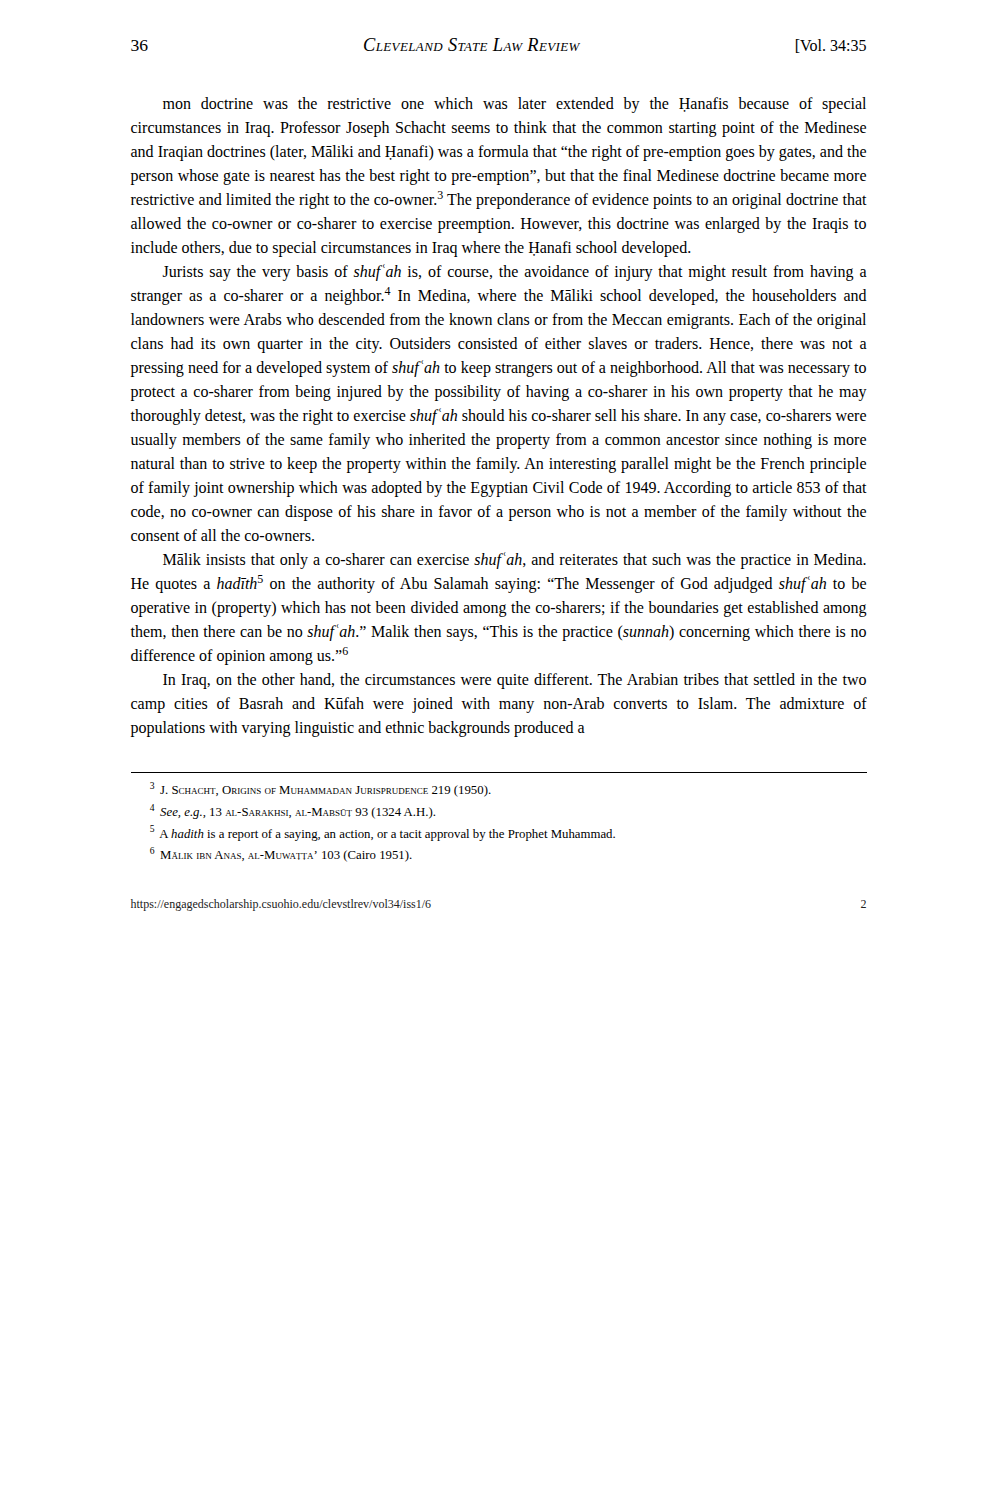36 Cleveland State Law Review [Vol. 34:35
mon doctrine was the restrictive one which was later extended by the Ḥanafis because of special circumstances in Iraq. Professor Joseph Schacht seems to think that the common starting point of the Medinese and Iraqian doctrines (later, Māliki and Ḥanafi) was a formula that “the right of pre-emption goes by gates, and the person whose gate is nearest has the best right to pre-emption”, but that the final Medinese doctrine became more restrictive and limited the right to the co-owner.3 The preponderance of evidence points to an original doctrine that allowed the co-owner or co-sharer to exercise preemption. However, this doctrine was enlarged by the Iraqis to include others, due to special circumstances in Iraq where the Ḥanafi school developed.
Jurists say the very basis of shufʿah is, of course, the avoidance of injury that might result from having a stranger as a co-sharer or a neighbor.4 In Medina, where the Māliki school developed, the householders and landowners were Arabs who descended from the known clans or from the Meccan emigrants. Each of the original clans had its own quarter in the city. Outsiders consisted of either slaves or traders. Hence, there was not a pressing need for a developed system of shufʿah to keep strangers out of a neighborhood. All that was necessary to protect a co-sharer from being injured by the possibility of having a co-sharer in his own property that he may thoroughly detest, was the right to exercise shufʿah should his co-sharer sell his share. In any case, co-sharers were usually members of the same family who inherited the property from a common ancestor since nothing is more natural than to strive to keep the property within the family. An interesting parallel might be the French principle of family joint ownership which was adopted by the Egyptian Civil Code of 1949. According to article 853 of that code, no co-owner can dispose of his share in favor of a person who is not a member of the family without the consent of all the co-owners.
Mālik insists that only a co-sharer can exercise shufʿah, and reiterates that such was the practice in Medina. He quotes a hadīth5 on the authority of Abu Salamah saying: “The Messenger of God adjudged shufʿah to be operative in (property) which has not been divided among the co-sharers; if the boundaries get established among them, then there can be no shufʿah.” Malik then says, “This is the practice (sunnah) concerning which there is no difference of opinion among us.”6
In Iraq, on the other hand, the circumstances were quite different. The Arabian tribes that settled in the two camp cities of Basrah and Kūfah were joined with many non-Arab converts to Islam. The admixture of populations with varying linguistic and ethnic backgrounds produced a
3 J. Schacht, Origins of Muhammadan Jurisprudence 219 (1950).
4 See, e.g., 13 al-Sarakhsi, al-Mabsūṭ 93 (1324 A.H.).
5 A hadith is a report of a saying, an action, or a tacit approval by the Prophet Muhammad.
6 Mālik ibn Anas, al-Muwaṭṭa’ 103 (Cairo 1951).
https://engagedscholarship.csuohio.edu/clevstlrev/vol34/iss1/6 2